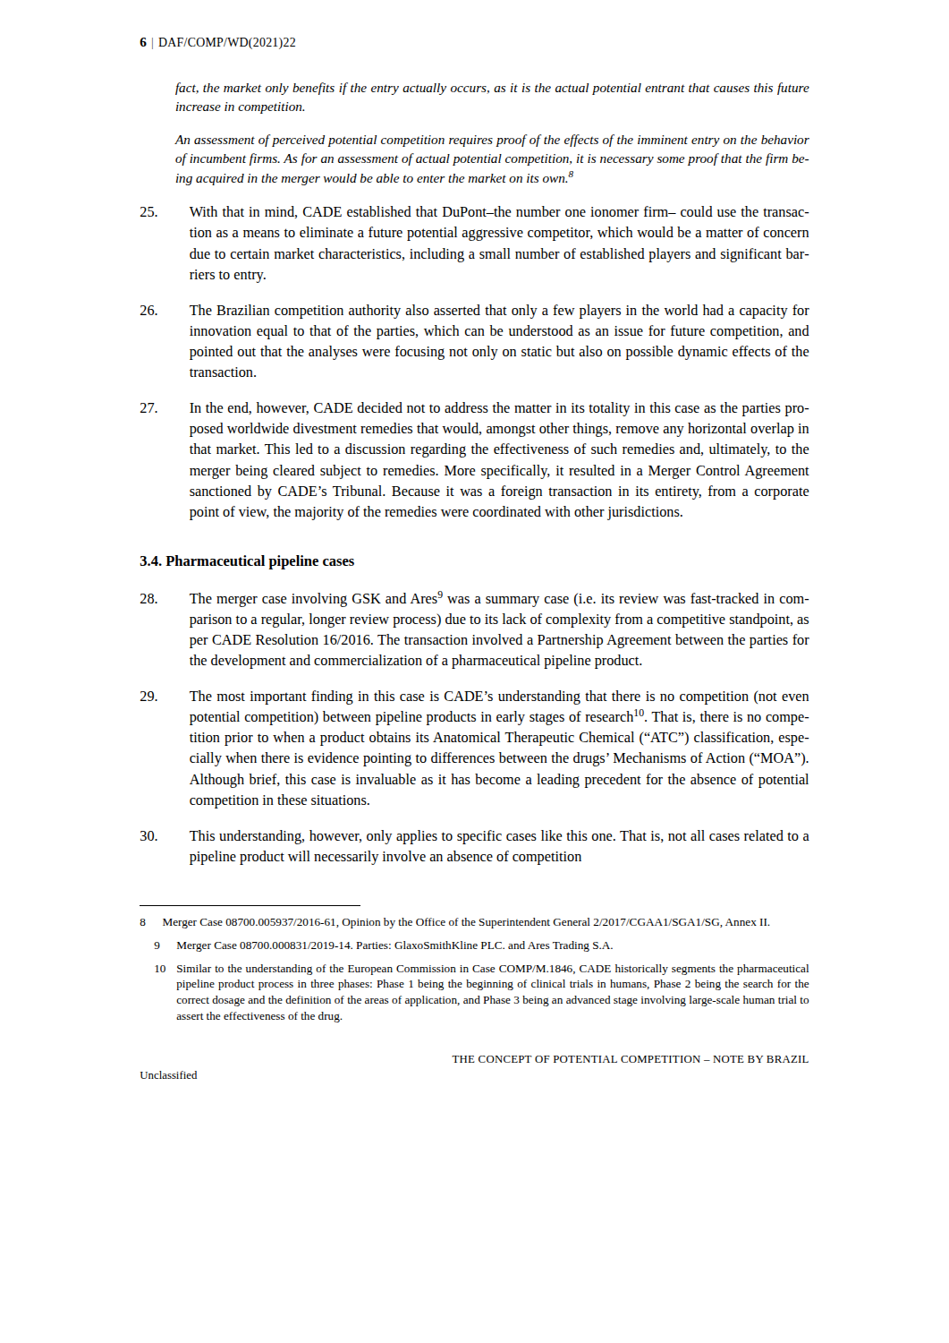6|DAF/COMP/WD(2021)22
fact, the market only benefits if the entry actually occurs, as it is the actual potential entrant that causes this future increase in competition.
An assessment of perceived potential competition requires proof of the effects of the imminent entry on the behavior of incumbent firms. As for an assessment of actual potential competition, it is necessary some proof that the firm being acquired in the merger would be able to enter the market on its own.8
25. With that in mind, CADE established that DuPont–the number one ionomer firm– could use the transaction as a means to eliminate a future potential aggressive competitor, which would be a matter of concern due to certain market characteristics, including a small number of established players and significant barriers to entry.
26. The Brazilian competition authority also asserted that only a few players in the world had a capacity for innovation equal to that of the parties, which can be understood as an issue for future competition, and pointed out that the analyses were focusing not only on static but also on possible dynamic effects of the transaction.
27. In the end, however, CADE decided not to address the matter in its totality in this case as the parties proposed worldwide divestment remedies that would, amongst other things, remove any horizontal overlap in that market. This led to a discussion regarding the effectiveness of such remedies and, ultimately, to the merger being cleared subject to remedies. More specifically, it resulted in a Merger Control Agreement sanctioned by CADE’s Tribunal. Because it was a foreign transaction in its entirety, from a corporate point of view, the majority of the remedies were coordinated with other jurisdictions.
3.4. Pharmaceutical pipeline cases
28. The merger case involving GSK and Ares9 was a summary case (i.e. its review was fast-tracked in comparison to a regular, longer review process) due to its lack of complexity from a competitive standpoint, as per CADE Resolution 16/2016. The transaction involved a Partnership Agreement between the parties for the development and commercialization of a pharmaceutical pipeline product.
29. The most important finding in this case is CADE’s understanding that there is no competition (not even potential competition) between pipeline products in early stages of research10. That is, there is no competition prior to when a product obtains its Anatomical Therapeutic Chemical (“ATC”) classification, especially when there is evidence pointing to differences between the drugs’ Mechanisms of Action (“MOA”). Although brief, this case is invaluable as it has become a leading precedent for the absence of potential competition in these situations.
30. This understanding, however, only applies to specific cases like this one. That is, not all cases related to a pipeline product will necessarily involve an absence of competition
8 Merger Case 08700.005937/2016-61, Opinion by the Office of the Superintendent General 2/2017/CGAA1/SGA1/SG, Annex II.
9 Merger Case 08700.000831/2019-14. Parties: GlaxoSmithKline PLC. and Ares Trading S.A.
10 Similar to the understanding of the European Commission in Case COMP/M.1846, CADE historically segments the pharmaceutical pipeline product process in three phases: Phase 1 being the beginning of clinical trials in humans, Phase 2 being the search for the correct dosage and the definition of the areas of application, and Phase 3 being an advanced stage involving large-scale human trial to assert the effectiveness of the drug.
THE CONCEPT OF POTENTIAL COMPETITION – NOTE BY BRAZIL
Unclassified